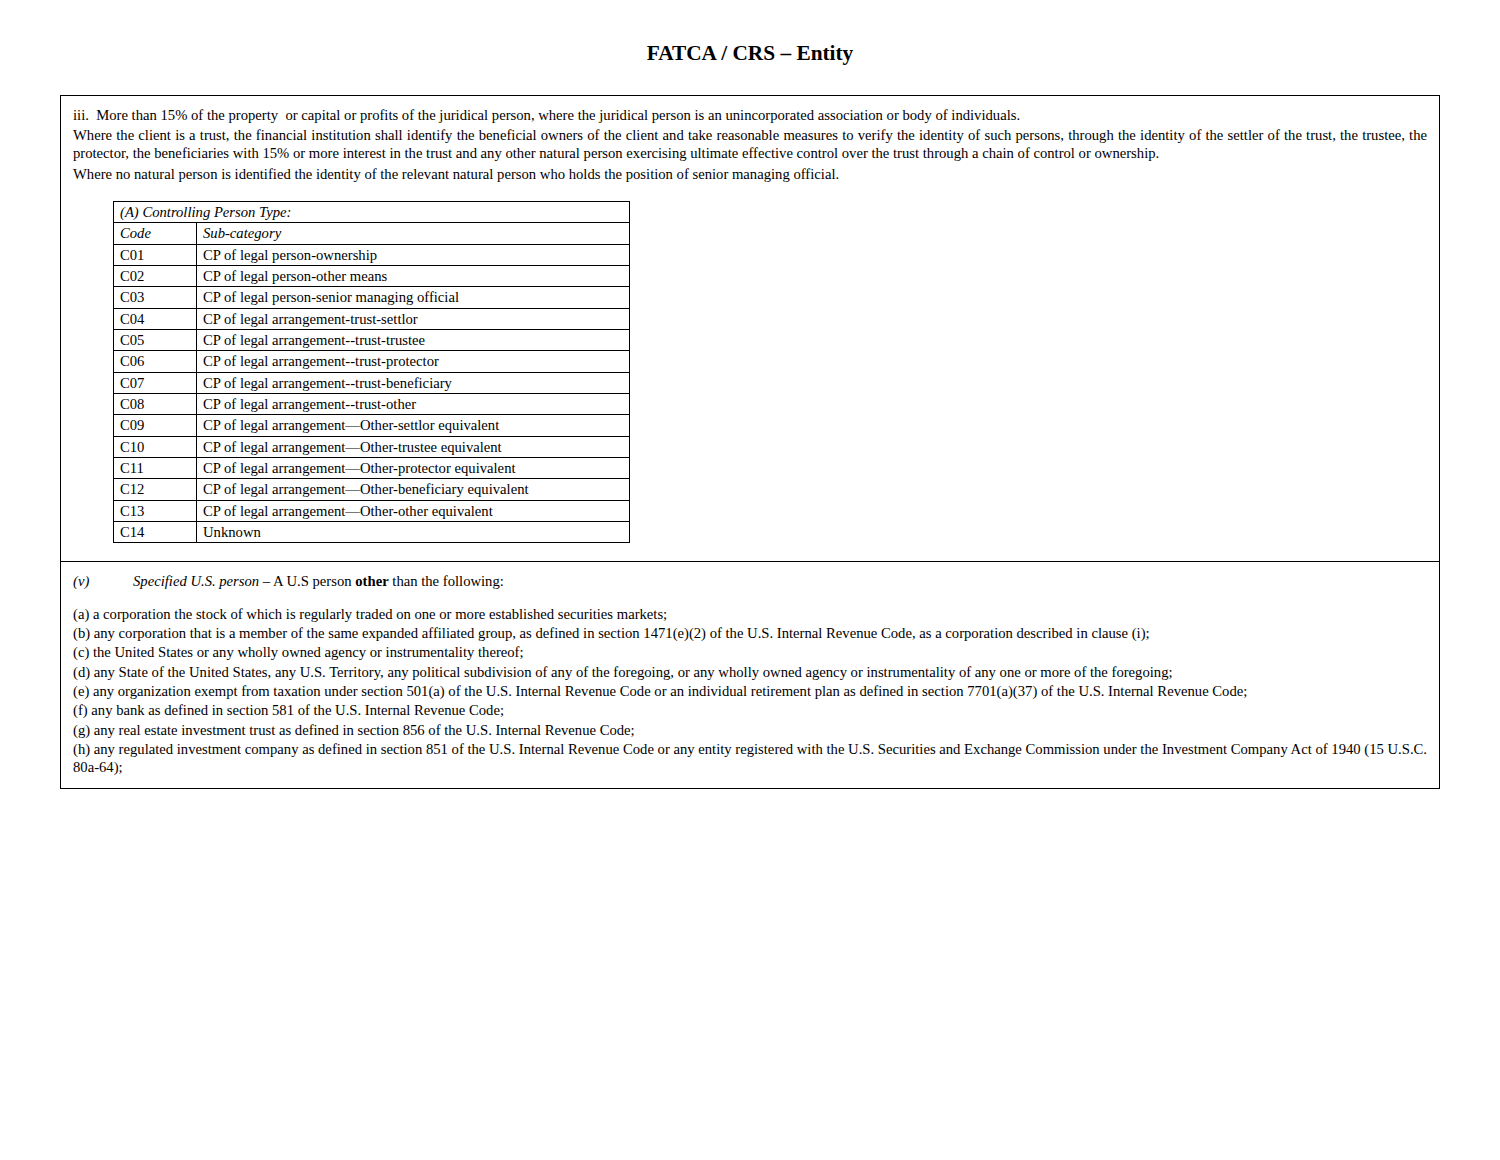FATCA / CRS – Entity
iii. More than 15% of the property or capital or profits of the juridical person, where the juridical person is an unincorporated association or body of individuals.
Where the client is a trust, the financial institution shall identify the beneficial owners of the client and take reasonable measures to verify the identity of such persons, through the identity of the settler of the trust, the trustee, the protector, the beneficiaries with 15% or more interest in the trust and any other natural person exercising ultimate effective control over the trust through a chain of control or ownership.
Where no natural person is identified the identity of the relevant natural person who holds the position of senior managing official.
| (A) Controlling Person Type: |
| Code | Sub-category |
| C01 | CP of legal person-ownership |
| C02 | CP of legal person-other means |
| C03 | CP of legal person-senior managing official |
| C04 | CP of legal arrangement-trust-settlor |
| C05 | CP of legal arrangement--trust-trustee |
| C06 | CP of legal arrangement--trust-protector |
| C07 | CP of legal arrangement--trust-beneficiary |
| C08 | CP of legal arrangement--trust-other |
| C09 | CP of legal arrangement—Other-settlor equivalent |
| C10 | CP of legal arrangement—Other-trustee equivalent |
| C11 | CP of legal arrangement—Other-protector equivalent |
| C12 | CP of legal arrangement—Other-beneficiary equivalent |
| C13 | CP of legal arrangement—Other-other equivalent |
| C14 | Unknown |
(v) Specified U.S. person – A U.S person other than the following:
(a) a corporation the stock of which is regularly traded on one or more established securities markets;
(b) any corporation that is a member of the same expanded affiliated group, as defined in section 1471(e)(2) of the U.S. Internal Revenue Code, as a corporation described in clause (i);
(c) the United States or any wholly owned agency or instrumentality thereof;
(d) any State of the United States, any U.S. Territory, any political subdivision of any of the foregoing, or any wholly owned agency or instrumentality of any one or more of the foregoing;
(e) any organization exempt from taxation under section 501(a) of the U.S. Internal Revenue Code or an individual retirement plan as defined in section 7701(a)(37) of the U.S. Internal Revenue Code;
(f) any bank as defined in section 581 of the U.S. Internal Revenue Code;
(g) any real estate investment trust as defined in section 856 of the U.S. Internal Revenue Code;
(h) any regulated investment company as defined in section 851 of the U.S. Internal Revenue Code or any entity registered with the U.S. Securities and Exchange Commission under the Investment Company Act of 1940 (15 U.S.C. 80a-64);